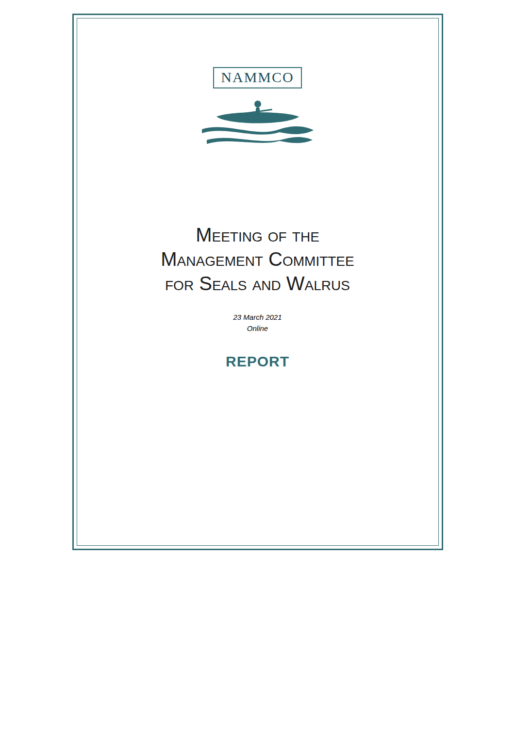NAMMCO
Meeting of the
Management Committee
for Seals and Walrus
23 March 2021
Online
REPORT